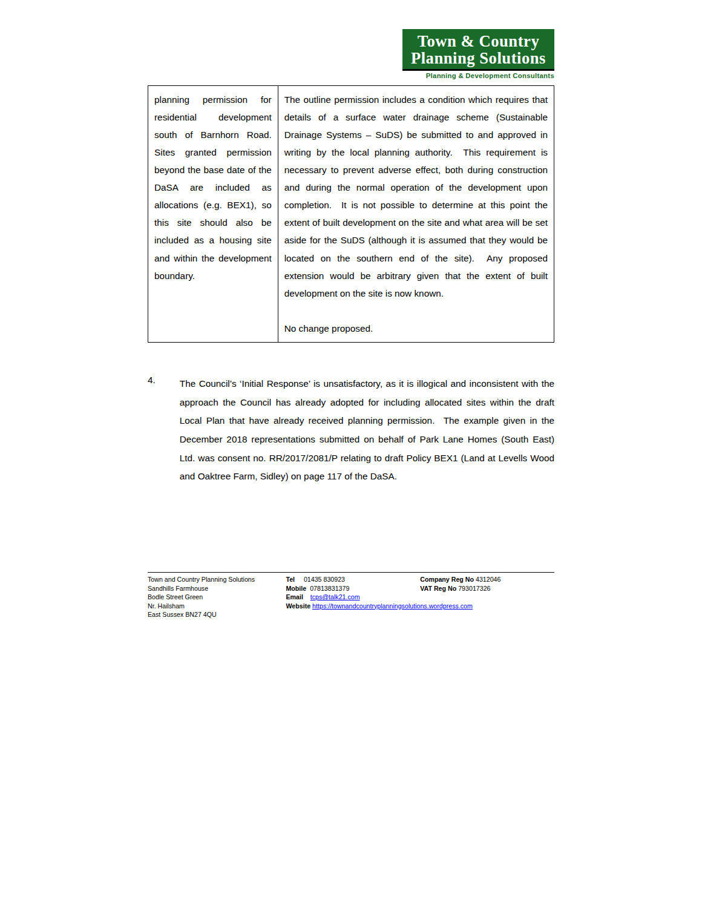Town & Country
Planning Solutions
Planning & Development Consultants
| planning permission for residential development south of Barnhorn Road. Sites granted permission beyond the base date of the DaSA are included as allocations (e.g. BEX1), so this site should also be included as a housing site and within the development boundary. | The outline permission includes a condition which requires that details of a surface water drainage scheme (Sustainable Drainage Systems – SuDS) be submitted to and approved in writing by the local planning authority. This requirement is necessary to prevent adverse effect, both during construction and during the normal operation of the development upon completion. It is not possible to determine at this point the extent of built development on the site and what area will be set aside for the SuDS (although it is assumed that they would be located on the southern end of the site). Any proposed extension would be arbitrary given that the extent of built development on the site is now known. No change proposed. |
4.
The Council’s ‘Initial Response’ is unsatisfactory, as it is illogical and inconsistent with the approach the Council has already adopted for including allocated sites within the draft Local Plan that have already received planning permission. The example given in the December 2018 representations submitted on behalf of Park Lane Homes (South East) Ltd. was consent no. RR/2017/2081/P relating to draft Policy BEX1 (Land at Levells Wood and Oaktree Farm, Sidley) on page 117 of the DaSA.
| Town and Country Planning Solutions | Tel 01435 830923 | Company Reg No 4312046 |
| Sandhills Farmhouse | Mobile 07813831379 | VAT Reg No 793017326 |
| Bodle Street Green | Email tcps@talk21.com | |
| Nr. Hailsham | Website https://townandcountryplanningsolutions.wordpress.com |
| East Sussex BN27 4QU | | |